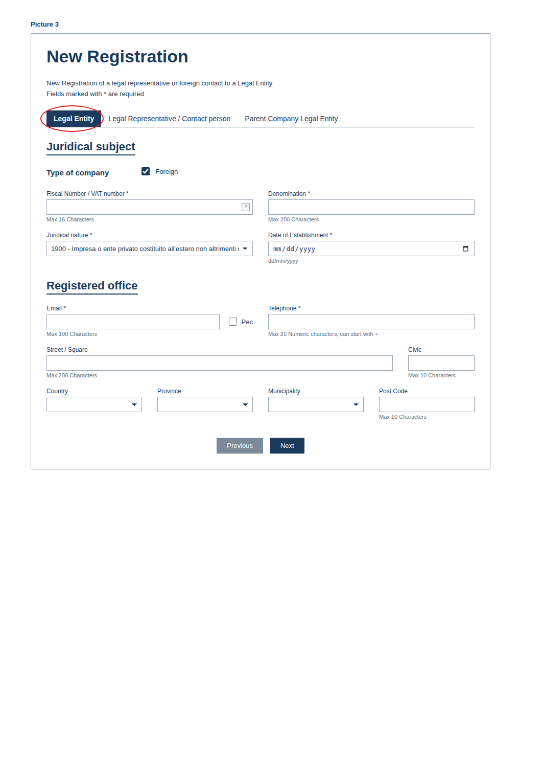Picture 3
New Registration
New Registration of a legal representative or foreign contact to a Legal Entity
Fields marked with * are required
Legal Entity
Legal Representative / Contact person
Parent Company Legal Entity
Juridical subject
Type of company Foreign
Fiscal Number / VAT number
?
Max 16 Characters
Denomination Max 200 Characters
Juridical nature 1900 - Impresa o ente privato costituito all'estero non altrimenti classificabil
Date of Establishment dd/mm/yyyy
Registered office
Email Max 100 Characters
Pec
Telephone Max 20 Numeric characters, can start with +
Street / Square Max 200 Characters
Civic Max 10 Characters
Country
Province
Municipality
Post Code Max 10 Characters
Previous Next